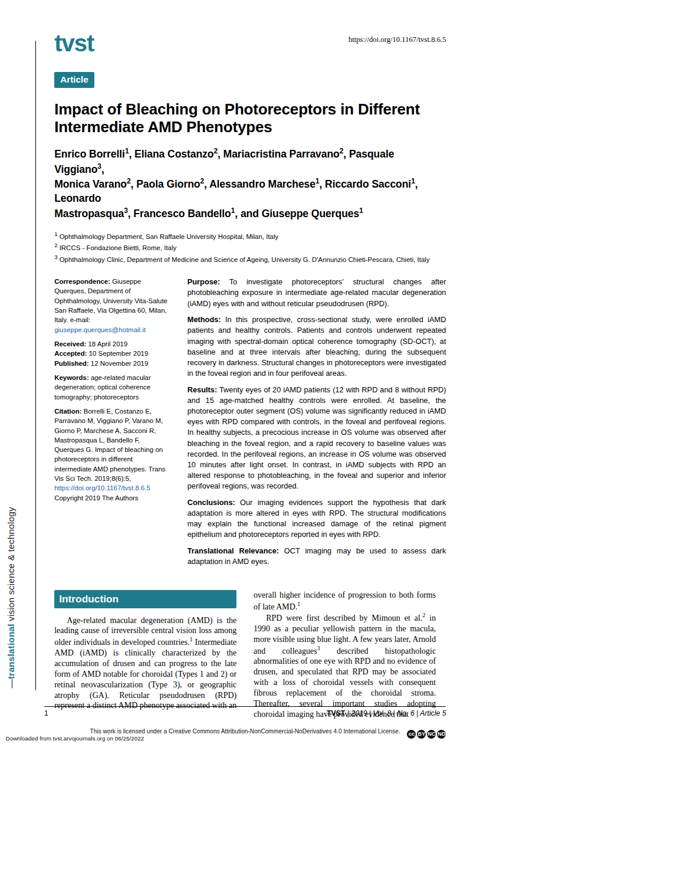—translational vision science & technology
tvst
https://doi.org/10.1167/tvst.8.6.5
Article
Impact of Bleaching on Photoreceptors in Different
Intermediate AMD Phenotypes
Enrico Borrelli1, Eliana Costanzo2, Mariacristina Parravano2, Pasquale Viggiano3,
Monica Varano2, Paola Giorno2, Alessandro Marchese1, Riccardo Sacconi1, Leonardo
Mastropasqua3, Francesco Bandello1, and Giuseppe Querques1
1 Ophthalmology Department, San Raffaele University Hospital, Milan, Italy
2 IRCCS - Fondazione Bietti, Rome, Italy
3 Ophthalmology Clinic, Department of Medicine and Science of Ageing, University G. D'Annunzio Chieti-Pescara, Chieti, Italy
Correspondence: Giuseppe Querques, Department of Ophthalmology, University Vita-Salute San Raffaele, Via Olgettina 60, Milan, Italy. e-mail: giuseppe.querques@hotmail.it
Received: 18 April 2019
Accepted: 10 September 2019
Published: 12 November 2019
Keywords: age-related macular degeneration; optical coherence tomography; photoreceptors
Citation: Borrelli E, Costanzo E, Parravano M, Viggiano P, Varano M, Giorno P, Marchese A, Sacconi R, Mastropasqua L, Bandello F, Querques G. Impact of bleaching on photoreceptors in different intermediate AMD phenotypes. Trans Vis Sci Tech. 2019;8(6):5, https://doi.org/10.1167/tvst.8.6.5
Copyright 2019 The Authors
Purpose: To investigate photoreceptors' structural changes after photobleaching exposure in intermediate age-related macular degeneration (iAMD) eyes with and without reticular pseudodrusen (RPD).
Methods: In this prospective, cross-sectional study, were enrolled iAMD patients and healthy controls. Patients and controls underwent repeated imaging with spectral-domain optical coherence tomography (SD-OCT), at baseline and at three intervals after bleaching, during the subsequent recovery in darkness. Structural changes in photoreceptors were investigated in the foveal region and in four perifoveal areas.
Results: Twenty eyes of 20 iAMD patients (12 with RPD and 8 without RPD) and 15 age-matched healthy controls were enrolled. At baseline, the photoreceptor outer segment (OS) volume was significantly reduced in iAMD eyes with RPD compared with controls, in the foveal and perifoveal regions. In healthy subjects, a precocious increase in OS volume was observed after bleaching in the foveal region, and a rapid recovery to baseline values was recorded. In the perifoveal regions, an increase in OS volume was observed 10 minutes after light onset. In contrast, in iAMD subjects with RPD an altered response to photobleaching, in the foveal and superior and inferior perifoveal regions, was recorded.
Conclusions: Our imaging evidences support the hypothesis that dark adaptation is more altered in eyes with RPD. The structural modifications may explain the functional increased damage of the retinal pigment epithelium and photoreceptors reported in eyes with RPD.
Translational Relevance: OCT imaging may be used to assess dark adaptation in AMD eyes.
Introduction
Age-related macular degeneration (AMD) is the leading cause of irreversible central vision loss among older individuals in developed countries.1 Intermediate AMD (iAMD) is clinically characterized by the accumulation of drusen and can progress to the late form of AMD notable for choroidal (Types 1 and 2) or retinal neovascularization (Type 3), or geographic atrophy (GA). Reticular pseudodrusen (RPD) represent a distinct AMD phenotype associated with an
overall higher incidence of progression to both forms of late AMD.1
RPD were first described by Mimoun et al.2 in 1990 as a peculiar yellowish pattern in the macula, more visible using blue light. A few years later, Arnold and colleagues3 described histopathologic abnormalities of one eye with RPD and no evidence of drusen, and speculated that RPD may be associated with a loss of choroidal vessels with consequent fibrous replacement of the choroidal stroma. Thereafter, several important studies adopting choroidal imaging have provided evidence that
1
TVST | 2019 | Vol. 8 | No. 6 | Article 5
This work is licensed under a Creative Commons Attribution-NonCommercial-NoDerivatives 4.0 International License.
cc BY NC ND
Downloaded from tvst.arvojournals.org on 06/25/2022